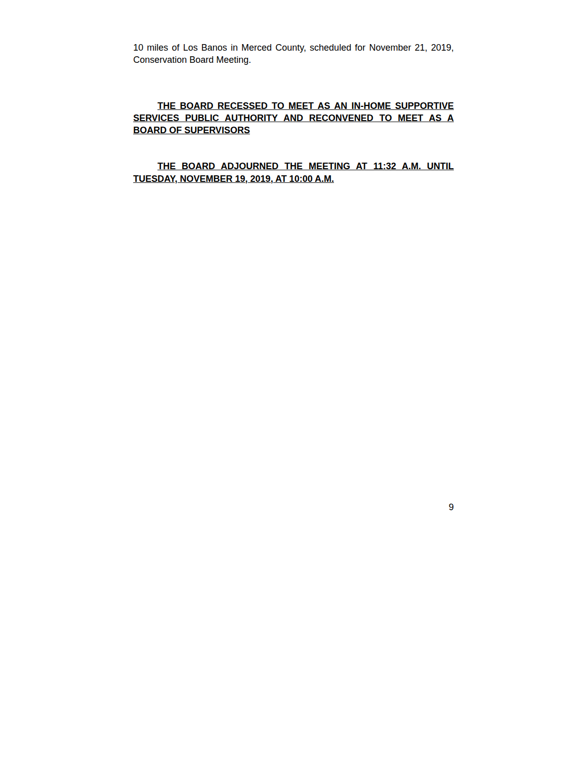10 miles of Los Banos in Merced County, scheduled for November 21, 2019, Conservation Board Meeting.
THE BOARD RECESSED TO MEET AS AN IN-HOME SUPPORTIVE SERVICES PUBLIC AUTHORITY AND RECONVENED TO MEET AS A BOARD OF SUPERVISORS
THE BOARD ADJOURNED THE MEETING AT 11:32 A.M. UNTIL TUESDAY, NOVEMBER 19, 2019, AT 10:00 A.M.
9